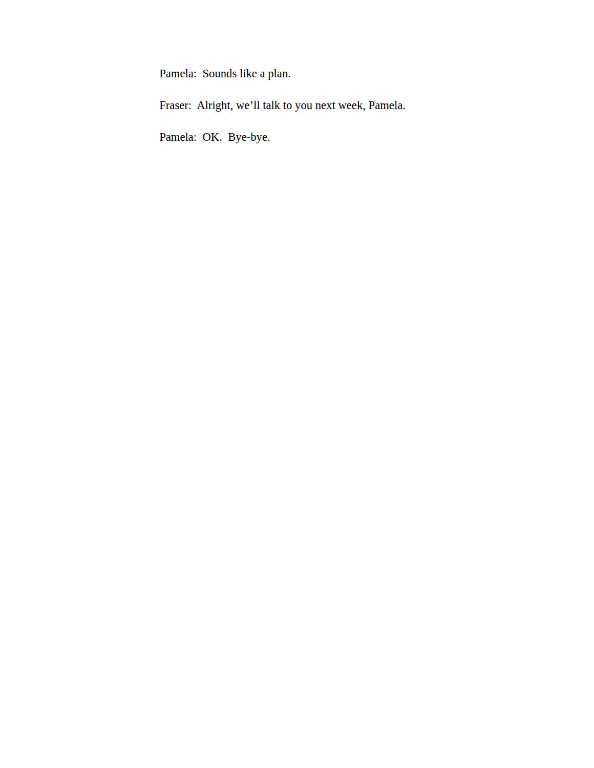Pamela: Sounds like a plan.
Fraser: Alright, we’ll talk to you next week, Pamela.
Pamela: OK. Bye-bye.